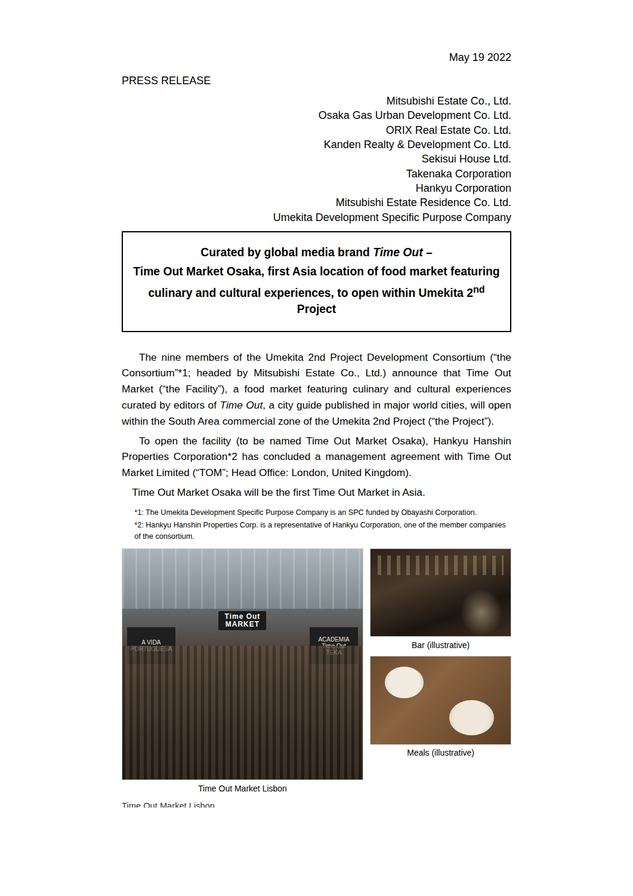May 19 2022
PRESS RELEASE
Mitsubishi Estate Co., Ltd.
Osaka Gas Urban Development Co. Ltd.
ORIX Real Estate Co. Ltd.
Kanden Realty & Development Co. Ltd.
Sekisui House Ltd.
Takenaka Corporation
Hankyu Corporation
Mitsubishi Estate Residence Co. Ltd.
Umekita Development Specific Purpose Company
Curated by global media brand Time Out –
Time Out Market Osaka, first Asia location of food market featuring
culinary and cultural experiences, to open within Umekita 2nd Project
The nine members of the Umekita 2nd Project Development Consortium (“the Consortium”*1; headed by Mitsubishi Estate Co., Ltd.) announce that Time Out Market (“the Facility”), a food market featuring culinary and cultural experiences curated by editors of Time Out, a city guide published in major world cities, will open within the South Area commercial zone of the Umekita 2nd Project (“the Project”).
To open the facility (to be named Time Out Market Osaka), Hankyu Hanshin Properties Corporation*2 has concluded a management agreement with Time Out Market Limited (“TOM”; Head Office: London, United Kingdom).
Time Out Market Osaka will be the first Time Out Market in Asia.
*1: The Umekita Development Specific Purpose Company is an SPC funded by Obayashi Corporation.
*2: Hankyu Hanshin Properties Corp. is a representative of Hankyu Corporation, one of the member companies of the consortium.
Time Out
MARKET
A VIDA
PORTUGUESA
ACADEMIA
Time Out
TEKA
Time Out Market Lisbon
Bar (illustrative)
Meals (illustrative)
Time Out Market Lisbon